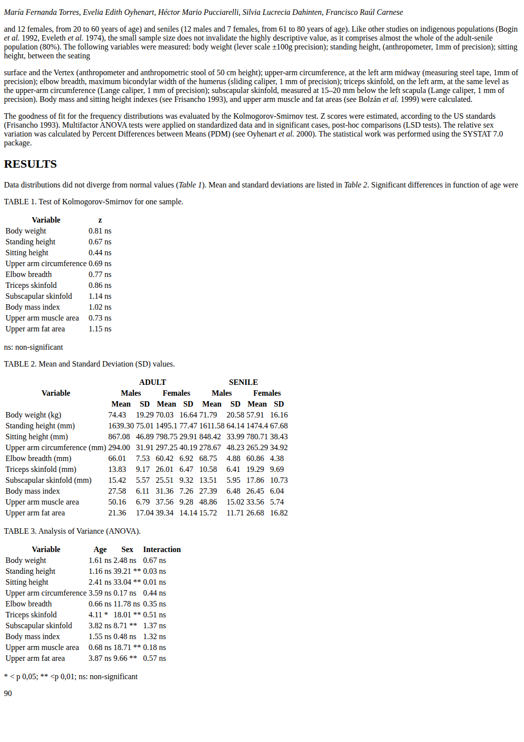María Fernanda Torres, Evelia Edith Oyhenart, Héctor Mario Pucciarelli, Silvia Lucrecia Dahinten, Francisco Raúl Carnese
and 12 females, from 20 to 60 years of age) and seniles (12 males and 7 females, from 61 to 80 years of age). Like other studies on indigenous populations (Bogin et al. 1992, Eveleth et al. 1974), the small sample size does not invalidate the highly descriptive value, as it comprises almost the whole of the adult-senile population (80%). The following variables were measured: body weight (lever scale ±100g precision); standing height, (anthropometer, 1mm of precision); sitting height, between the seating
surface and the Vertex (anthropometer and anthropometric stool of 50 cm height); upper-arm circumference, at the left arm midway (measuring steel tape, 1mm of precision); elbow breadth, maximum bicondylar width of the humerus (sliding caliper, 1 mm of precision); triceps skinfold, on the left arm, at the same level as the upper-arm circumference (Lange caliper, 1 mm of precision); subscapular skinfold, measured at 15–20 mm below the left scapula (Lange caliper, 1 mm of precision). Body mass and sitting height indexes (see Frisancho 1993), and upper arm muscle and fat areas (see Bolzán et al. 1999) were calculated.
The goodness of fit for the frequency distributions was evaluated by the Kolmogorov-Smirnov test. Z scores were estimated, according to the US standards (Frisancho 1993). Multifactor ANOVA tests were applied on standardized data and in significant cases, post-hoc comparisons (LSD tests). The relative sex variation was calculated by Percent Differences between Means (PDM) (see Oyhenart et al. 2000). The statistical work was performed using the SYSTAT 7.0 package.
RESULTS
Data distributions did not diverge from normal values (Table 1). Mean and standard deviations are listed in Table 2. Significant differences in function of age were
TABLE 1. Test of Kolmogorov-Smirnov for one sample.
| Variable | z |
| --- | --- |
| Body weight | 0.81 ns |
| Standing height | 0.67 ns |
| Sitting height | 0.44 ns |
| Upper arm circumference | 0.69 ns |
| Elbow breadth | 0.77 ns |
| Triceps skinfold | 0.86 ns |
| Subscapular skinfold | 1.14 ns |
| Body mass index | 1.02 ns |
| Upper arm muscle area | 0.73 ns |
| Upper arm fat area | 1.15 ns |
ns: non-significant
TABLE 2. Mean and Standard Deviation (SD) values.
| Variable | ADULT | SENILE |
| --- | --- | --- |
| Males | Females | Males | Females |
| Mean | SD | Mean | SD | Mean | SD | Mean | SD |
| Body weight (kg) | 74.43 | 19.29 | 70.03 | 16.64 | 71.79 | 20.58 | 57.91 | 16.16 |
| Standing height (mm) | 1639.30 | 75.01 | 1495.1 | 77.47 | 1611.58 | 64.14 | 1474.4 | 67.68 |
| Sitting height (mm) | 867.08 | 46.89 | 798.75 | 29.91 | 848.42 | 33.99 | 780.71 | 38.43 |
| Upper arm circumference (mm) | 294.00 | 31.91 | 297.25 | 40.19 | 278.67 | 48.23 | 265.29 | 34.92 |
| Elbow breadth (mm) | 66.01 | 7.53 | 60.42 | 6.92 | 68.75 | 4.88 | 60.86 | 4.38 |
| Triceps skinfold (mm) | 13.83 | 9.17 | 26.01 | 6.47 | 10.58 | 6.41 | 19.29 | 9.69 |
| Subscapular skinfold (mm) | 15.42 | 5.57 | 25.51 | 9.32 | 13.51 | 5.95 | 17.86 | 10.73 |
| Body mass index | 27.58 | 6.11 | 31.36 | 7.26 | 27.39 | 6.48 | 26.45 | 6.04 |
| Upper arm muscle area | 50.16 | 6.79 | 37.56 | 9.28 | 48.86 | 15.02 | 33.56 | 5.74 |
| Upper arm fat area | 21.36 | 17.04 | 39.34 | 14.14 | 15.72 | 11.71 | 26.68 | 16.82 |
TABLE 3. Analysis of Variance (ANOVA).
| Variable | Age | Sex | Interaction |
| --- | --- | --- | --- |
| Body weight | 1.61 ns | 2.48 ns | 0.67 ns |
| Standing height | 1.16 ns | 39.21 ** | 0.03 ns |
| Sitting height | 2.41 ns | 33.04 ** | 0.01 ns |
| Upper arm circumference | 3.59 ns | 0.17 ns | 0.44 ns |
| Elbow breadth | 0.66 ns | 11.78 ns | 0.35 ns |
| Triceps skinfold | 4.11 * | 18.01 ** | 0.51 ns |
| Subscapular skinfold | 3.82 ns | 8.71 ** | 1.37 ns |
| Body mass index | 1.55 ns | 0.48 ns | 1.32 ns |
| Upper arm muscle area | 0.68 ns | 18.71 ** | 0.18 ns |
| Upper arm fat area | 3.87 ns | 9.66 ** | 0.57 ns |
* < p 0,05; ** <p 0,01; ns: non-significant
90